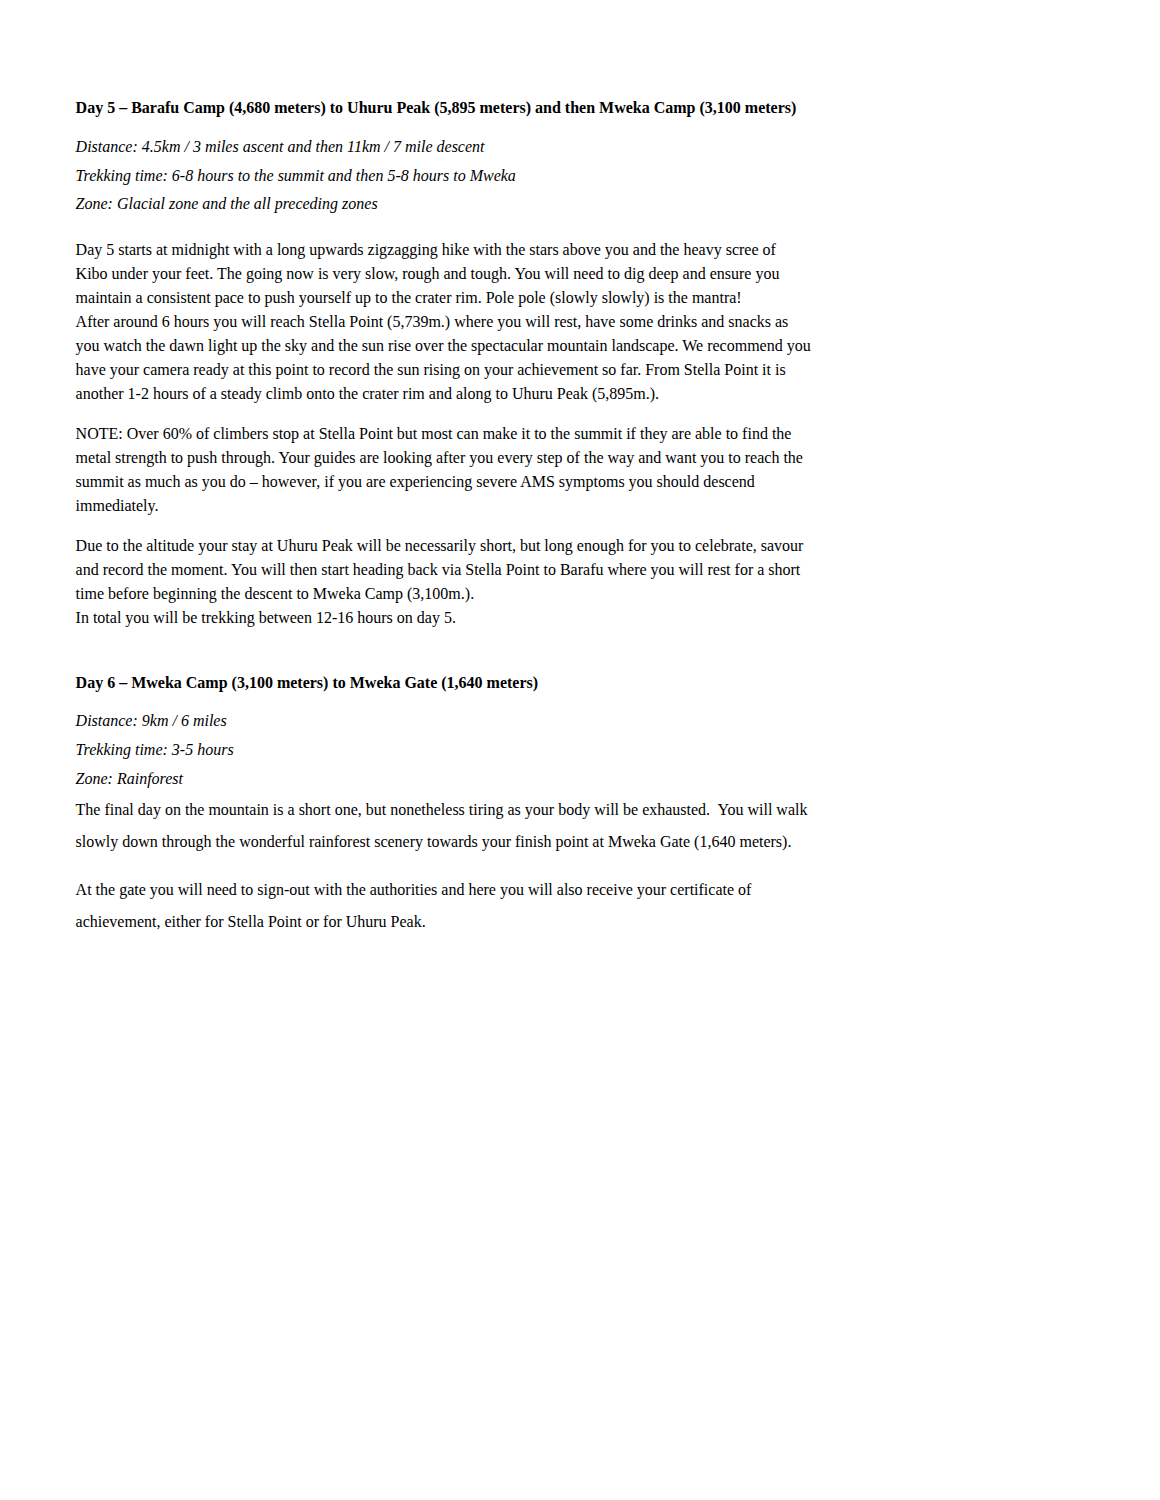Day 5 – Barafu Camp (4,680 meters) to Uhuru Peak (5,895 meters) and then Mweka Camp (3,100 meters)
Distance: 4.5km / 3 miles ascent and then 11km / 7 mile descent
Trekking time: 6-8 hours to the summit and then 5-8 hours to Mweka
Zone: Glacial zone and the all preceding zones
Day 5 starts at midnight with a long upwards zigzagging hike with the stars above you and the heavy scree of Kibo under your feet. The going now is very slow, rough and tough. You will need to dig deep and ensure you maintain a consistent pace to push yourself up to the crater rim. Pole pole (slowly slowly) is the mantra!
After around 6 hours you will reach Stella Point (5,739m.) where you will rest, have some drinks and snacks as you watch the dawn light up the sky and the sun rise over the spectacular mountain landscape. We recommend you have your camera ready at this point to record the sun rising on your achievement so far. From Stella Point it is another 1-2 hours of a steady climb onto the crater rim and along to Uhuru Peak (5,895m.).
NOTE: Over 60% of climbers stop at Stella Point but most can make it to the summit if they are able to find the metal strength to push through. Your guides are looking after you every step of the way and want you to reach the summit as much as you do – however, if you are experiencing severe AMS symptoms you should descend immediately.
Due to the altitude your stay at Uhuru Peak will be necessarily short, but long enough for you to celebrate, savour and record the moment. You will then start heading back via Stella Point to Barafu where you will rest for a short time before beginning the descent to Mweka Camp (3,100m.).
In total you will be trekking between 12-16 hours on day 5.
Day 6 – Mweka Camp (3,100 meters) to Mweka Gate (1,640 meters)
Distance: 9km / 6 miles
Trekking time: 3-5 hours
Zone: Rainforest
The final day on the mountain is a short one, but nonetheless tiring as your body will be exhausted. You will walk slowly down through the wonderful rainforest scenery towards your finish point at Mweka Gate (1,640 meters).
At the gate you will need to sign-out with the authorities and here you will also receive your certificate of achievement, either for Stella Point or for Uhuru Peak.